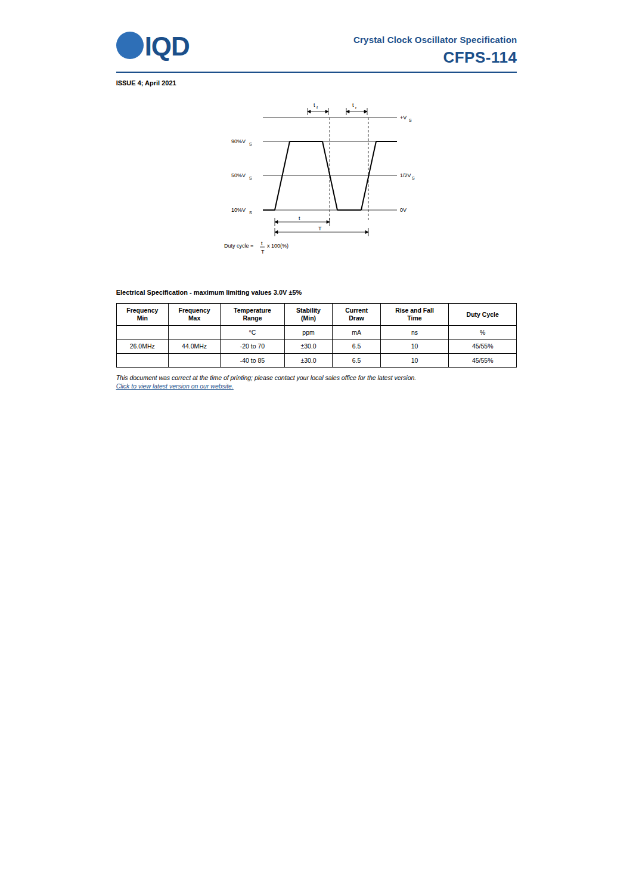IQD
Crystal Clock Oscillator Specification
CFPS-114
ISSUE 4; April 2021
90%V S 50%V S 10%V S +V S 1/2V S 0V t f t r t T Duty cycle = t T x 100(%)
Electrical Specification - maximum limiting values 3.0V ±5%
| Frequency Min | Frequency Max | Temperature Range | Stability (Min) | Current Draw | Rise and Fall Time | Duty Cycle |
| --- | --- | --- | --- | --- | --- | --- |
| | | °C | ppm | mA | ns | % |
| 26.0MHz | 44.0MHz | -20 to 70 | ±30.0 | 6.5 | 10 | 45/55% |
| | | -40 to 85 | ±30.0 | 6.5 | 10 | 45/55% |
This document was correct at the time of printing; please contact your local sales office for the latest version.
Click to view latest version on our website.